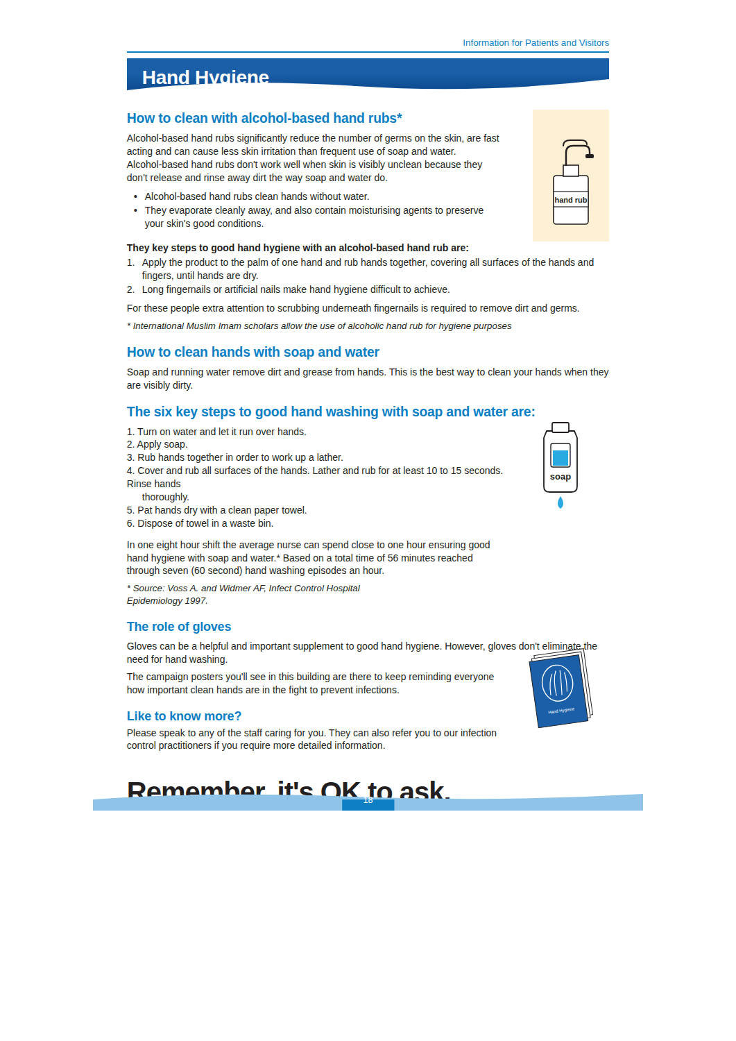Information for Patients and Visitors
Hand Hygiene
How to clean with alcohol-based hand rubs*
Alcohol-based hand rubs significantly reduce the number of germs on the skin, are fast acting and can cause less skin irritation than frequent use of soap and water.
Alcohol-based hand rubs don't work well when skin is visibly unclean because they don't release and rinse away dirt the way soap and water do.
Alcohol-based hand rubs clean hands without water.
They evaporate cleanly away, and also contain moisturising agents to preserve your skin's good conditions.
hand rub
They key steps to good hand hygiene with an alcohol-based hand rub are:
Apply the product to the palm of one hand and rub hands together, covering all surfaces of the hands and fingers, until hands are dry.
Long fingernails or artificial nails make hand hygiene difficult to achieve.
For these people extra attention to scrubbing underneath fingernails is required to remove dirt and germs.
* International Muslim Imam scholars allow the use of alcoholic hand rub for hygiene purposes
How to clean hands with soap and water
Soap and running water remove dirt and grease from hands. This is the best way to clean your hands when they are visibly dirty.
The six key steps to good hand washing with soap and water are:
1. Turn on water and let it run over hands.
2. Apply soap.
3. Rub hands together in order to work up a lather.
4. Cover and rub all surfaces of the hands. Lather and rub for at least 10 to 15 seconds. Rinse hands
thoroughly.
5. Pat hands dry with a clean paper towel.
6. Dispose of towel in a waste bin.
In one eight hour shift the average nurse can spend close to one hour ensuring good hand hygiene with soap and water.* Based on a total time of 56 minutes reached through seven (60 second) hand washing episodes an hour.
* Source: Voss A. and Widmer AF, Infect Control Hospital
Epidemiology 1997.
soap
The role of gloves
Gloves can be a helpful and important supplement to good hand hygiene. However, gloves don't eliminate the need for hand washing.
The campaign posters you'll see in this building are there to keep reminding everyone how important clean hands are in the fight to prevent infections.
Hand Hygiene
Like to know more?
Please speak to any of the staff caring for you. They can also refer you to our infection control practitioners if you require more detailed information.
Remember, it's OK to ask.
18